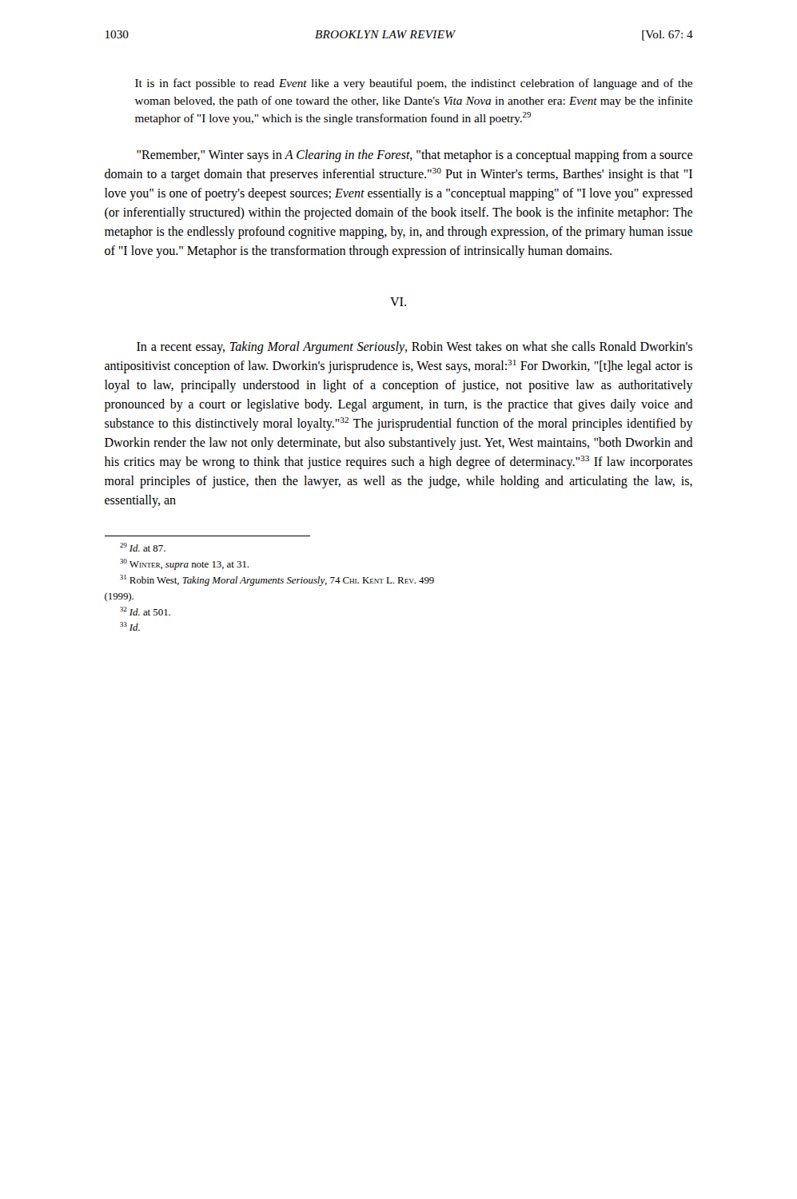1030 BROOKLYN LAW REVIEW [Vol. 67: 4
It is in fact possible to read Event like a very beautiful poem, the indistinct celebration of language and of the woman beloved, the path of one toward the other, like Dante's Vita Nova in another era: Event may be the infinite metaphor of "I love you," which is the single transformation found in all poetry.29
"Remember," Winter says in A Clearing in the Forest, "that metaphor is a conceptual mapping from a source domain to a target domain that preserves inferential structure."30 Put in Winter's terms, Barthes' insight is that "I love you" is one of poetry's deepest sources; Event essentially is a "conceptual mapping" of "I love you" expressed (or inferentially structured) within the projected domain of the book itself. The book is the infinite metaphor: The metaphor is the endlessly profound cognitive mapping, by, in, and through expression, of the primary human issue of "I love you." Metaphor is the transformation through expression of intrinsically human domains.
VI.
In a recent essay, Taking Moral Argument Seriously, Robin West takes on what she calls Ronald Dworkin's antipositivist conception of law. Dworkin's jurisprudence is, West says, moral:31 For Dworkin, "[t]he legal actor is loyal to law, principally understood in light of a conception of justice, not positive law as authoritatively pronounced by a court or legislative body. Legal argument, in turn, is the practice that gives daily voice and substance to this distinctively moral loyalty."32 The jurisprudential function of the moral principles identified by Dworkin render the law not only determinate, but also substantively just. Yet, West maintains, "both Dworkin and his critics may be wrong to think that justice requires such a high degree of determinacy."33 If law incorporates moral principles of justice, then the lawyer, as well as the judge, while holding and articulating the law, is, essentially, an
29 Id. at 87.
30 Winter, supra note 13, at 31.
31 Robin West, Taking Moral Arguments Seriously, 74 Chi. Kent L. Rev. 499
(1999).
32 Id. at 501.
33 Id.